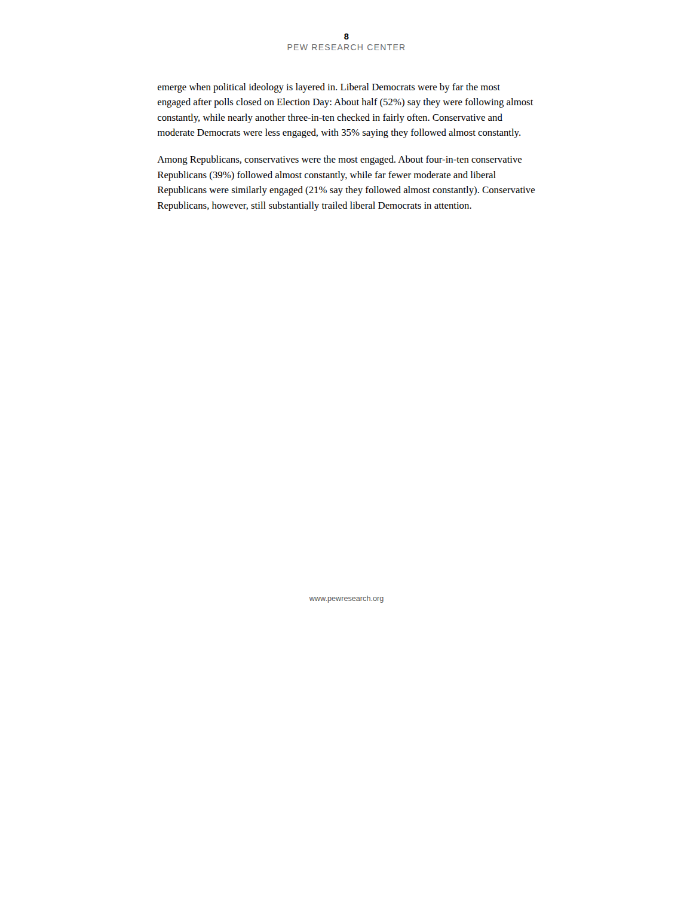8
PEW RESEARCH CENTER
emerge when political ideology is layered in. Liberal Democrats were by far the most engaged after polls closed on Election Day: About half (52%) say they were following almost constantly, while nearly another three-in-ten checked in fairly often. Conservative and moderate Democrats were less engaged, with 35% saying they followed almost constantly.
Among Republicans, conservatives were the most engaged. About four-in-ten conservative Republicans (39%) followed almost constantly, while far fewer moderate and liberal Republicans were similarly engaged (21% say they followed almost constantly). Conservative Republicans, however, still substantially trailed liberal Democrats in attention.
www.pewresearch.org